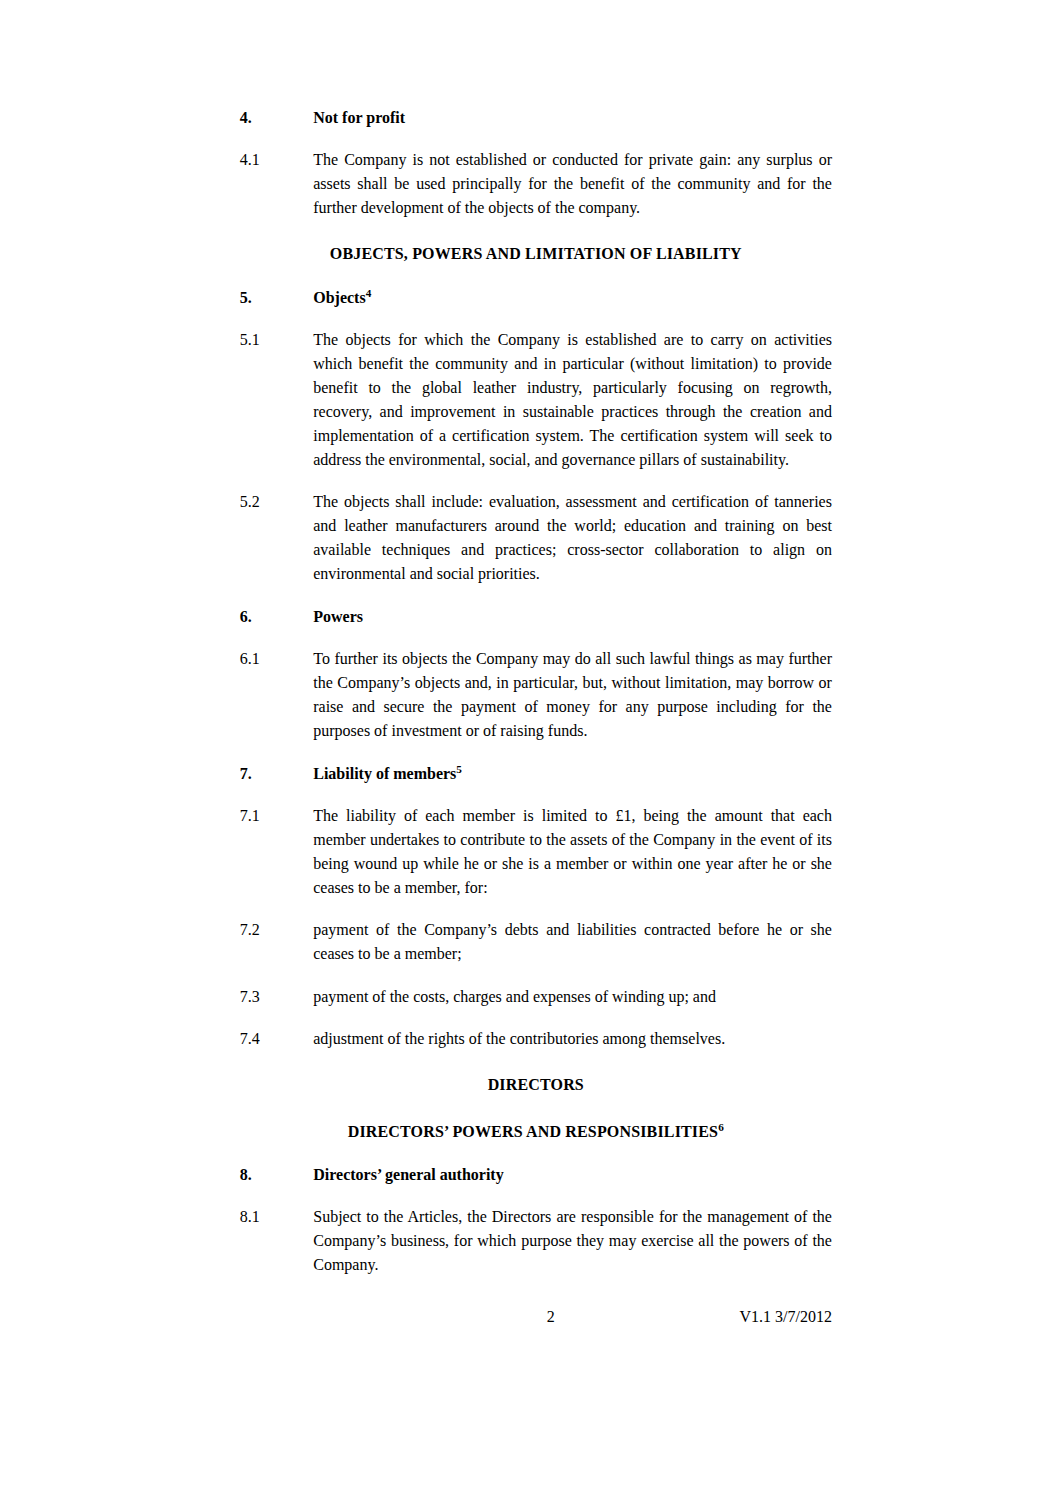4.
Not for profit
4.1
The Company is not established or conducted for private gain: any surplus or assets shall be used principally for the benefit of the community and for the further development of the objects of the company.
OBJECTS, POWERS AND LIMITATION OF LIABILITY
5.
Objects4
5.1
The objects for which the Company is established are to carry on activities which benefit the community and in particular (without limitation) to provide benefit to the global leather industry, particularly focusing on regrowth, recovery, and improvement in sustainable practices through the creation and implementation of a certification system. The certification system will seek to address the environmental, social, and governance pillars of sustainability.
5.2
The objects shall include: evaluation, assessment and certification of tanneries and leather manufacturers around the world; education and training on best available techniques and practices; cross-sector collaboration to align on environmental and social priorities.
6.
Powers
6.1
To further its objects the Company may do all such lawful things as may further the Company’s objects and, in particular, but, without limitation, may borrow or raise and secure the payment of money for any purpose including for the purposes of investment or of raising funds.
7.
Liability of members5
7.1
The liability of each member is limited to £1, being the amount that each member undertakes to contribute to the assets of the Company in the event of its being wound up while he or she is a member or within one year after he or she ceases to be a member, for:
7.2
payment of the Company’s debts and liabilities contracted before he or she ceases to be a member;
7.3
payment of the costs, charges and expenses of winding up; and
7.4
adjustment of the rights of the contributories among themselves.
DIRECTORS
DIRECTORS’ POWERS AND RESPONSIBILITIES6
8.
Directors’ general authority
8.1
Subject to the Articles, the Directors are responsible for the management of the Company’s business, for which purpose they may exercise all the powers of the Company.
2 V1.1 3/7/2012